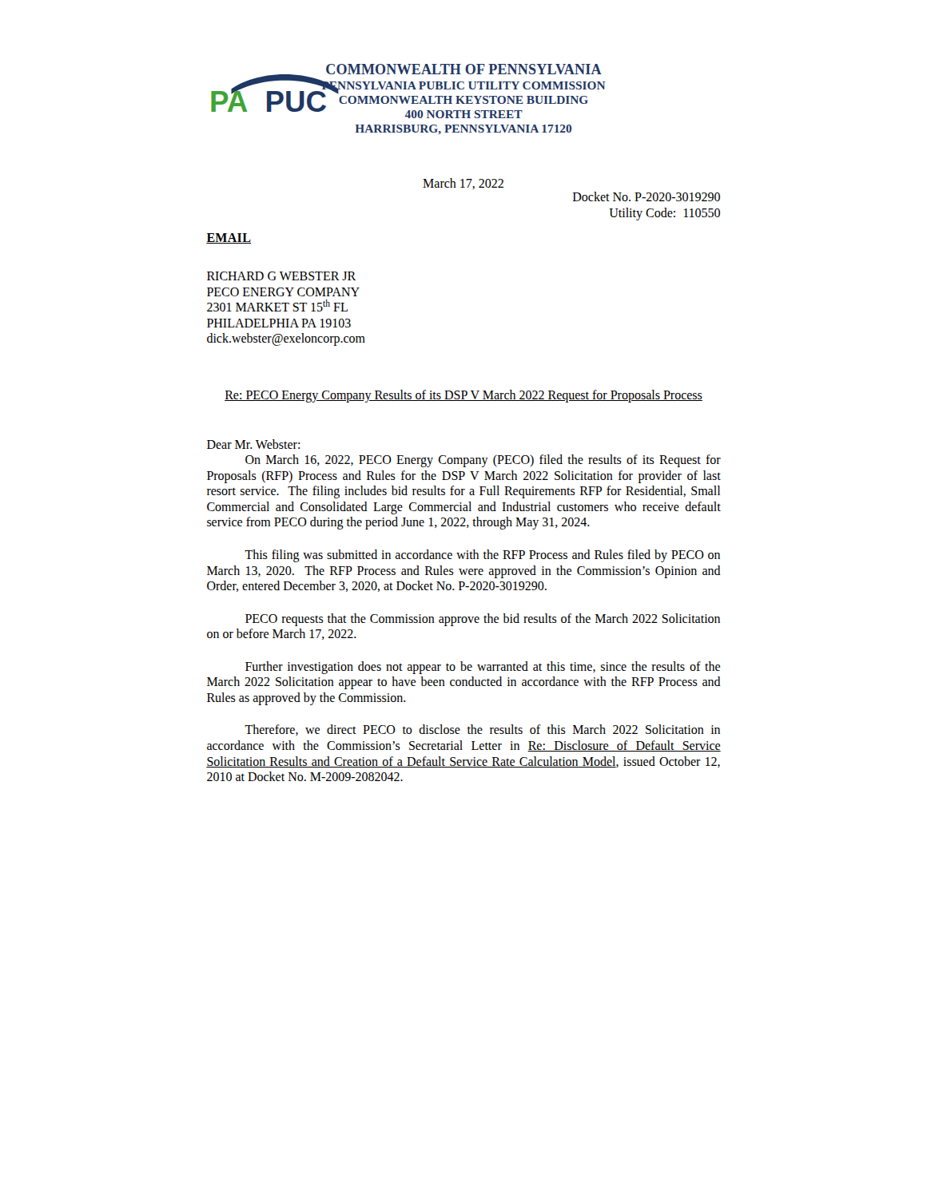PA PUC
COMMONWEALTH OF PENNSYLVANIA
PENNSYLVANIA PUBLIC UTILITY COMMISSION
COMMONWEALTH KEYSTONE BUILDING
400 NORTH STREET
HARRISBURG, PENNSYLVANIA 17120
March 17, 2022
Docket No. P-2020-3019290
Utility Code: 110550
EMAIL
RICHARD G WEBSTER JR
PECO ENERGY COMPANY
2301 MARKET ST 15th FL
PHILADELPHIA PA 19103
dick.webster@exeloncorp.com
Re: PECO Energy Company Results of its DSP V March 2022 Request for Proposals Process
Dear Mr. Webster:
On March 16, 2022, PECO Energy Company (PECO) filed the results of its Request for Proposals (RFP) Process and Rules for the DSP V March 2022 Solicitation for provider of last resort service. The filing includes bid results for a Full Requirements RFP for Residential, Small Commercial and Consolidated Large Commercial and Industrial customers who receive default service from PECO during the period June 1, 2022, through May 31, 2024.
This filing was submitted in accordance with the RFP Process and Rules filed by PECO on March 13, 2020. The RFP Process and Rules were approved in the Commission’s Opinion and Order, entered December 3, 2020, at Docket No. P-2020-3019290.
PECO requests that the Commission approve the bid results of the March 2022 Solicitation on or before March 17, 2022.
Further investigation does not appear to be warranted at this time, since the results of the March 2022 Solicitation appear to have been conducted in accordance with the RFP Process and Rules as approved by the Commission.
Therefore, we direct PECO to disclose the results of this March 2022 Solicitation in accordance with the Commission’s Secretarial Letter in Re: Disclosure of Default Service Solicitation Results and Creation of a Default Service Rate Calculation Model, issued October 12, 2010 at Docket No. M-2009-2082042.